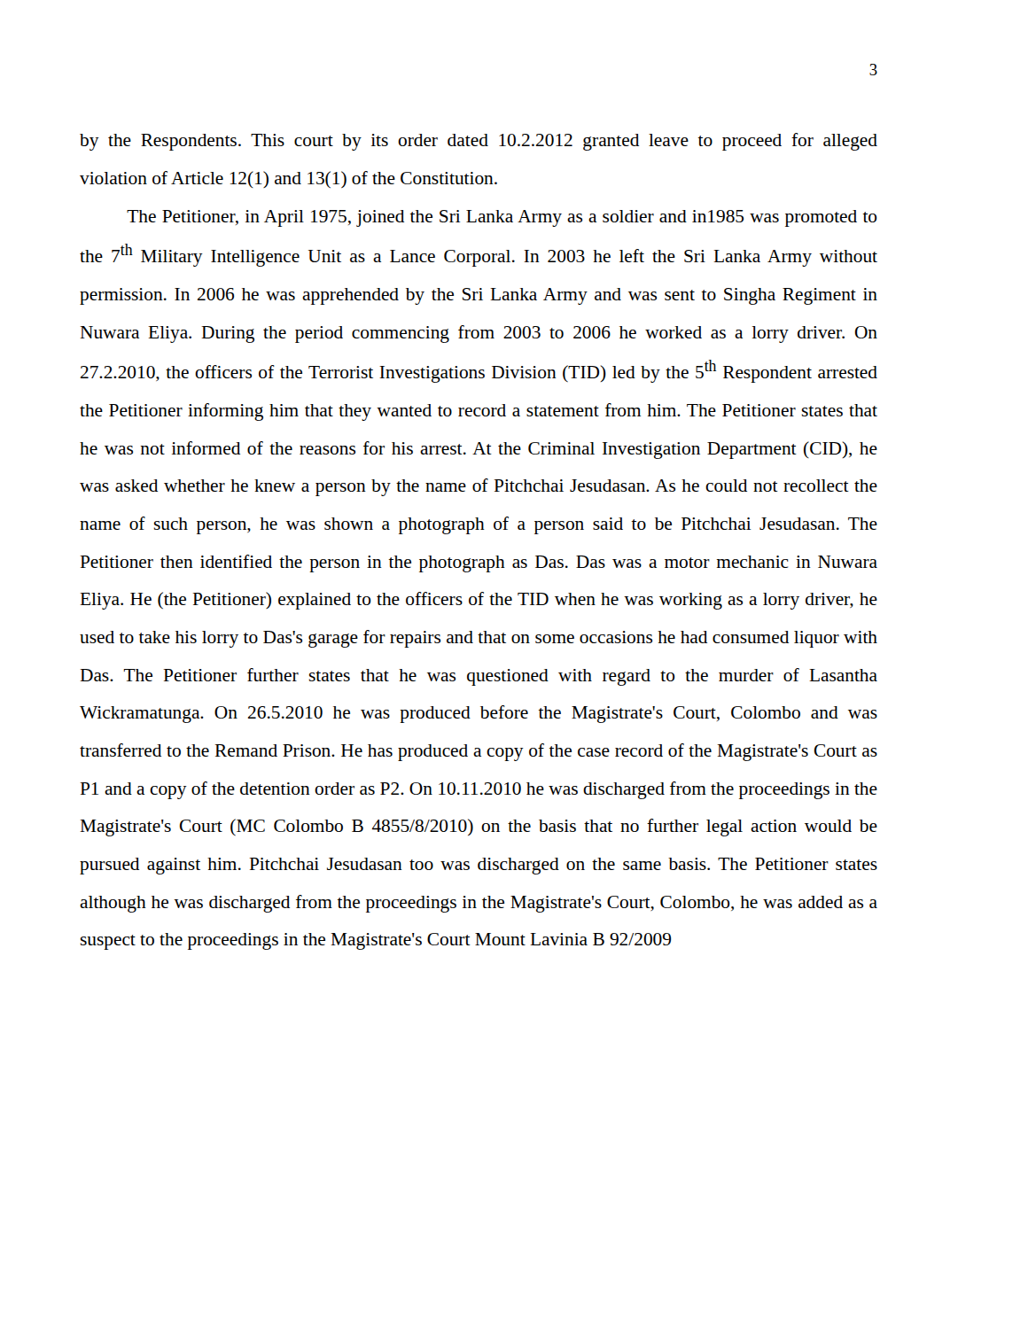3
by the Respondents. This court by its order dated 10.2.2012 granted leave to proceed for alleged violation of Article 12(1) and 13(1) of the Constitution.
The Petitioner, in April 1975, joined the Sri Lanka Army as a soldier and in1985 was promoted to the 7th Military Intelligence Unit as a Lance Corporal. In 2003 he left the Sri Lanka Army without permission. In 2006 he was apprehended by the Sri Lanka Army and was sent to Singha Regiment in Nuwara Eliya. During the period commencing from 2003 to 2006 he worked as a lorry driver. On 27.2.2010, the officers of the Terrorist Investigations Division (TID) led by the 5th Respondent arrested the Petitioner informing him that they wanted to record a statement from him. The Petitioner states that he was not informed of the reasons for his arrest. At the Criminal Investigation Department (CID), he was asked whether he knew a person by the name of Pitchchai Jesudasan. As he could not recollect the name of such person, he was shown a photograph of a person said to be Pitchchai Jesudasan. The Petitioner then identified the person in the photograph as Das. Das was a motor mechanic in Nuwara Eliya. He (the Petitioner) explained to the officers of the TID when he was working as a lorry driver, he used to take his lorry to Das's garage for repairs and that on some occasions he had consumed liquor with Das. The Petitioner further states that he was questioned with regard to the murder of Lasantha Wickramatunga. On 26.5.2010 he was produced before the Magistrate's Court, Colombo and was transferred to the Remand Prison. He has produced a copy of the case record of the Magistrate's Court as P1 and a copy of the detention order as P2. On 10.11.2010 he was discharged from the proceedings in the Magistrate's Court (MC Colombo B 4855/8/2010) on the basis that no further legal action would be pursued against him. Pitchchai Jesudasan too was discharged on the same basis. The Petitioner states although he was discharged from the proceedings in the Magistrate's Court, Colombo, he was added as a suspect to the proceedings in the Magistrate's Court Mount Lavinia B 92/2009